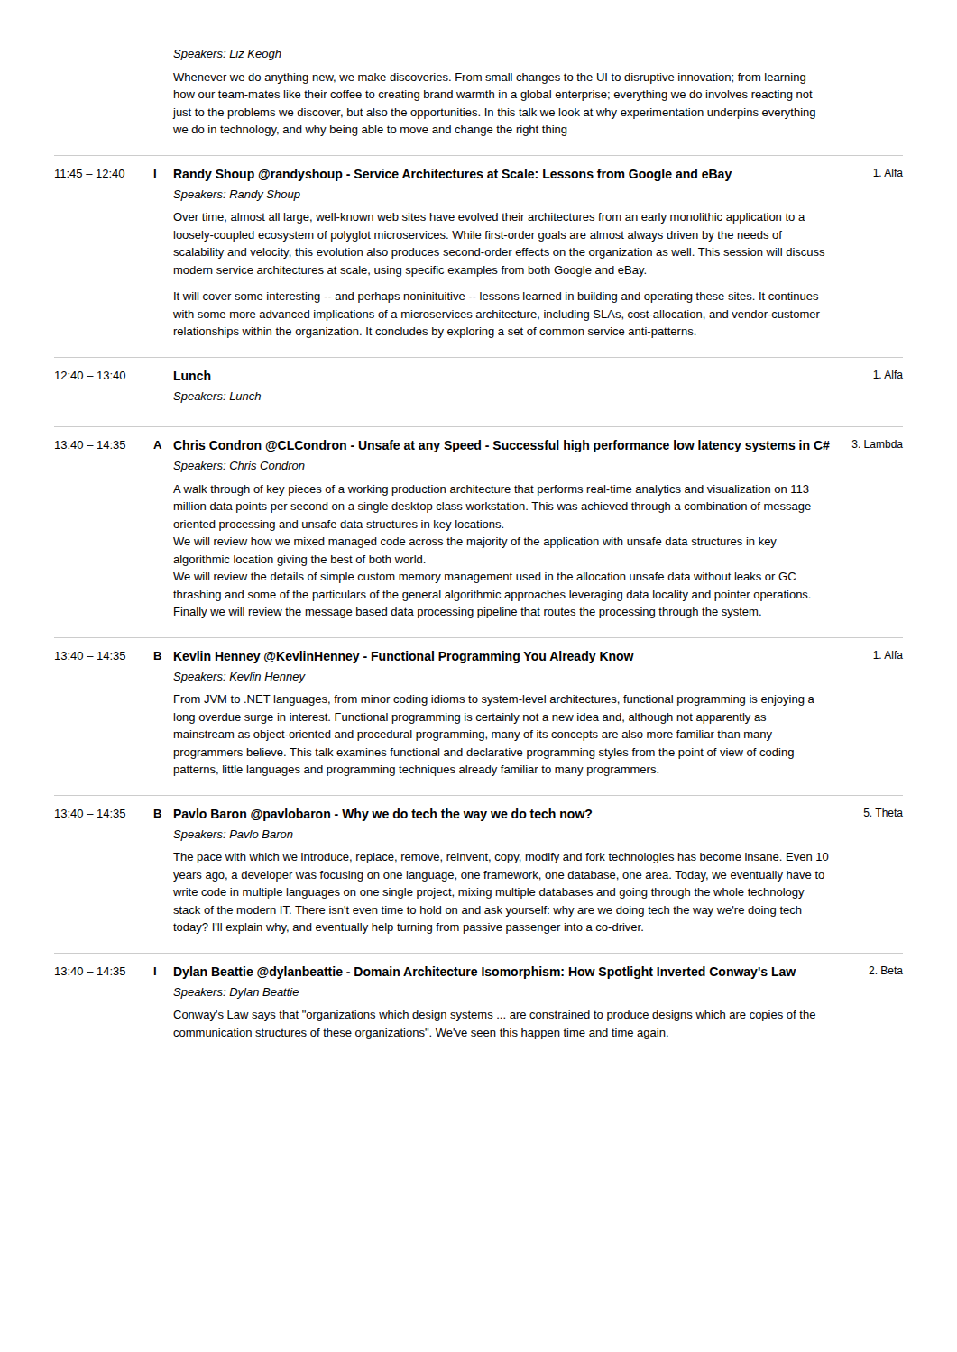| | | Speakers: Liz Keogh Whenever we do anything new, we make discoveries. From small changes to the UI to disruptive innovation; from learning how our team-mates like their coffee to creating brand warmth in a global enterprise; everything we do involves reacting not just to the problems we discover, but also the opportunities. In this talk we look at why experimentation underpins everything we do in technology, and why being able to move and change the right thing | |
| 11:45 – 12:40 | I | Randy Shoup @randyshoup - Service Architectures at Scale: Lessons from Google and eBay Speakers: Randy Shoup Over time, almost all large, well-known web sites have evolved their architectures from an early monolithic application to a loosely-coupled ecosystem of polyglot microservices. While first-order goals are almost always driven by the needs of scalability and velocity, this evolution also produces second-order effects on the organization as well. This session will discuss modern service architectures at scale, using specific examples from both Google and eBay. It will cover some interesting -- and perhaps noninituitive -- lessons learned in building and operating these sites. It continues with some more advanced implications of a microservices architecture, including SLAs, cost-allocation, and vendor-customer relationships within the organization. It concludes by exploring a set of common service anti-patterns. | 1. Alfa |
| 12:40 – 13:40 | | Lunch Speakers: Lunch | 1. Alfa |
| 13:40 – 14:35 | A | Chris Condron @CLCondron - Unsafe at any Speed - Successful high performance low latency systems in C# Speakers: Chris Condron A walk through of key pieces of a working production architecture that performs real-time analytics and visualization on 113 million data points per second on a single desktop class workstation. This was achieved through a combination of message oriented processing and unsafe data structures in key locations. We will review how we mixed managed code across the majority of the application with unsafe data structures in key algorithmic location giving the best of both world. We will review the details of simple custom memory management used in the allocation unsafe data without leaks or GC thrashing and some of the particulars of the general algorithmic approaches leveraging data locality and pointer operations. Finally we will review the message based data processing pipeline that routes the processing through the system. | 3. Lambda |
| 13:40 – 14:35 | B | Kevlin Henney @KevlinHenney - Functional Programming You Already Know Speakers: Kevlin Henney From JVM to .NET languages, from minor coding idioms to system-level architectures, functional programming is enjoying a long overdue surge in interest. Functional programming is certainly not a new idea and, although not apparently as mainstream as object-oriented and procedural programming, many of its concepts are also more familiar than many programmers believe. This talk examines functional and declarative programming styles from the point of view of coding patterns, little languages and programming techniques already familiar to many programmers. | 1. Alfa |
| 13:40 – 14:35 | B | Pavlo Baron @pavlobaron - Why we do tech the way we do tech now? Speakers: Pavlo Baron The pace with which we introduce, replace, remove, reinvent, copy, modify and fork technologies has become insane. Even 10 years ago, a developer was focusing on one language, one framework, one database, one area. Today, we eventually have to write code in multiple languages on one single project, mixing multiple databases and going through the whole technology stack of the modern IT. There isn't even time to hold on and ask yourself: why are we doing tech the way we're doing tech today? I'll explain why, and eventually help turning from passive passenger into a co-driver. | 5. Theta |
| 13:40 – 14:35 | I | Dylan Beattie @dylanbeattie - Domain Architecture Isomorphism: How Spotlight Inverted Conway's Law Speakers: Dylan Beattie Conway's Law says that "organizations which design systems ... are constrained to produce designs which are copies of the communication structures of these organizations". We've seen this happen time and time again. | 2. Beta |